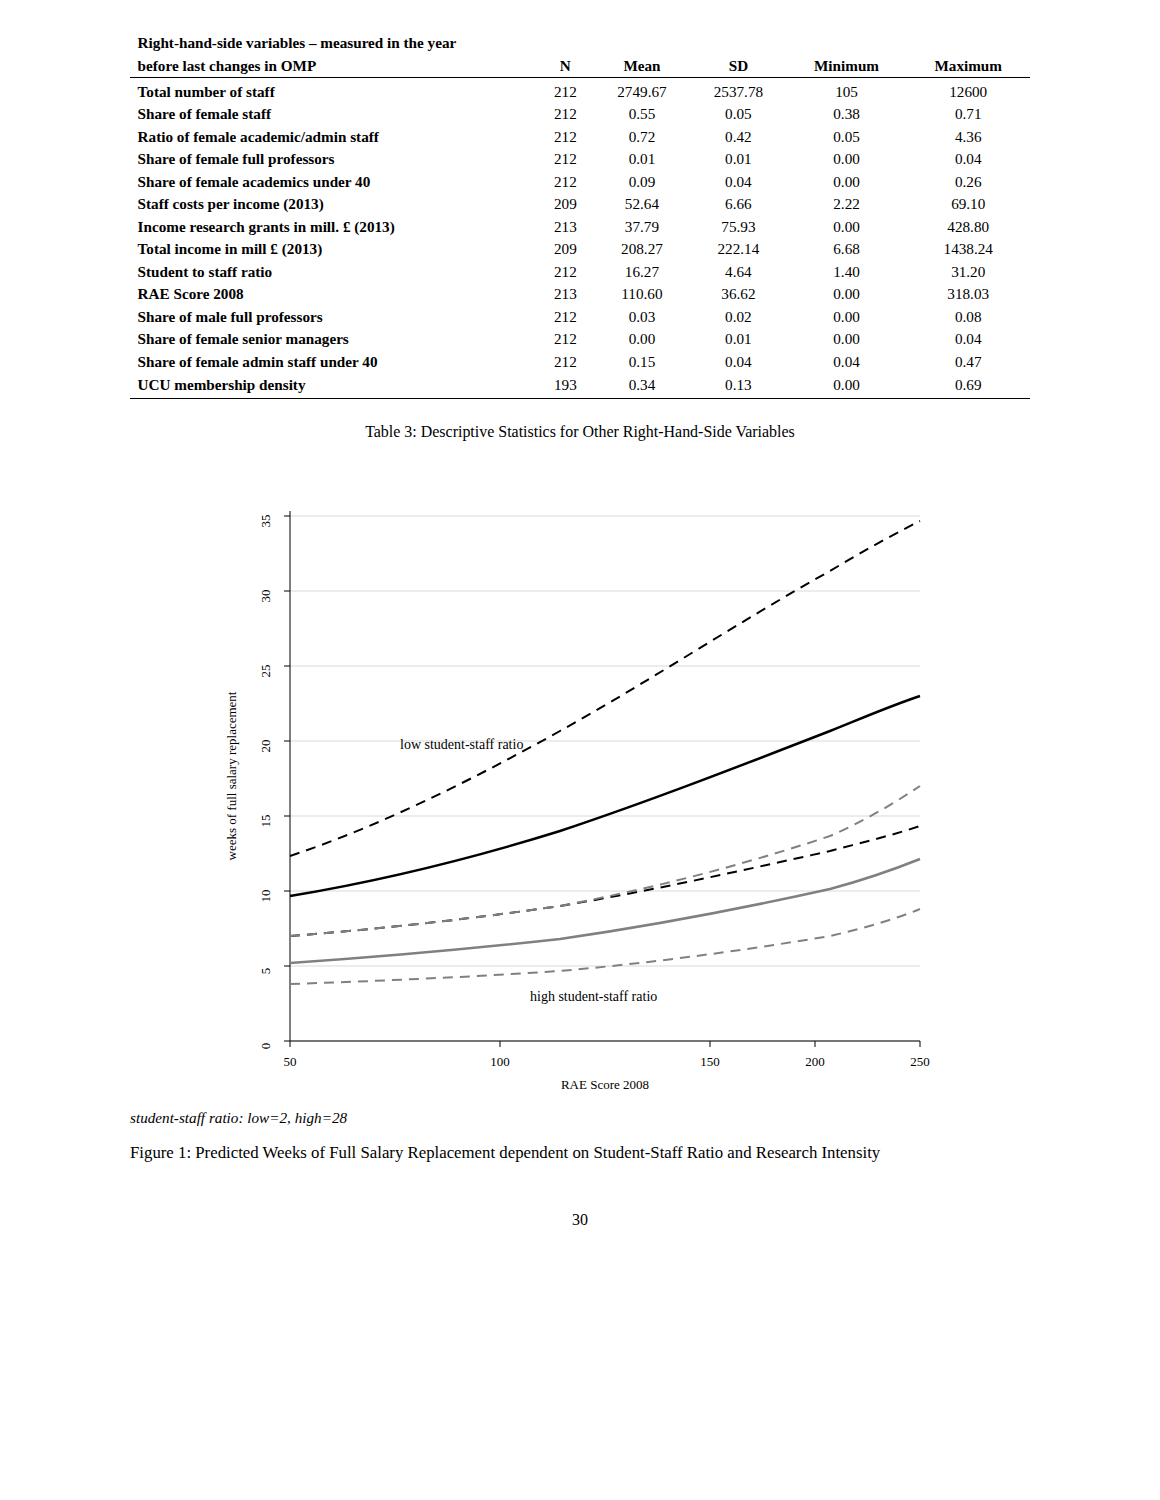Table 3: Descriptive Statistics for Other Right-Hand-Side Variables
| Right-hand-side variables – measured in the year |
| --- |
| before last changes in OMP | N | Mean | SD | Minimum | Maximum |
| Total number of staff | 212 | 2749.67 | 2537.78 | 105 | 12600 |
| Share of female staff | 212 | 0.55 | 0.05 | 0.38 | 0.71 |
| Ratio of female academic/admin staff | 212 | 0.72 | 0.42 | 0.05 | 4.36 |
| Share of female full professors | 212 | 0.01 | 0.01 | 0.00 | 0.04 |
| Share of female academics under 40 | 212 | 0.09 | 0.04 | 0.00 | 0.26 |
| Staff costs per income (2013) | 209 | 52.64 | 6.66 | 2.22 | 69.10 |
| Income research grants in mill. £ (2013) | 213 | 37.79 | 75.93 | 0.00 | 428.80 |
| Total income in mill £ (2013) | 209 | 208.27 | 222.14 | 6.68 | 1438.24 |
| Student to staff ratio | 212 | 16.27 | 4.64 | 1.40 | 31.20 |
| RAE Score 2008 | 213 | 110.60 | 36.62 | 0.00 | 318.03 |
| Share of male full professors | 212 | 0.03 | 0.02 | 0.00 | 0.08 |
| Share of female senior managers | 212 | 0.00 | 0.01 | 0.00 | 0.04 |
| Share of female admin staff under 40 | 212 | 0.15 | 0.04 | 0.04 | 0.47 |
| UCU membership density | 193 | 0.34 | 0.13 | 0.00 | 0.69 |
0 5 10 15 20 25 30 35 weeks of full salary replacement 50 100 150 200 250 RAE Score 2008 low student-staff ratio high student-staff ratio
student-staff ratio: low=2, high=28
Figure 1: Predicted Weeks of Full Salary Replacement dependent on Student-Staff Ratio and Research Intensity
30